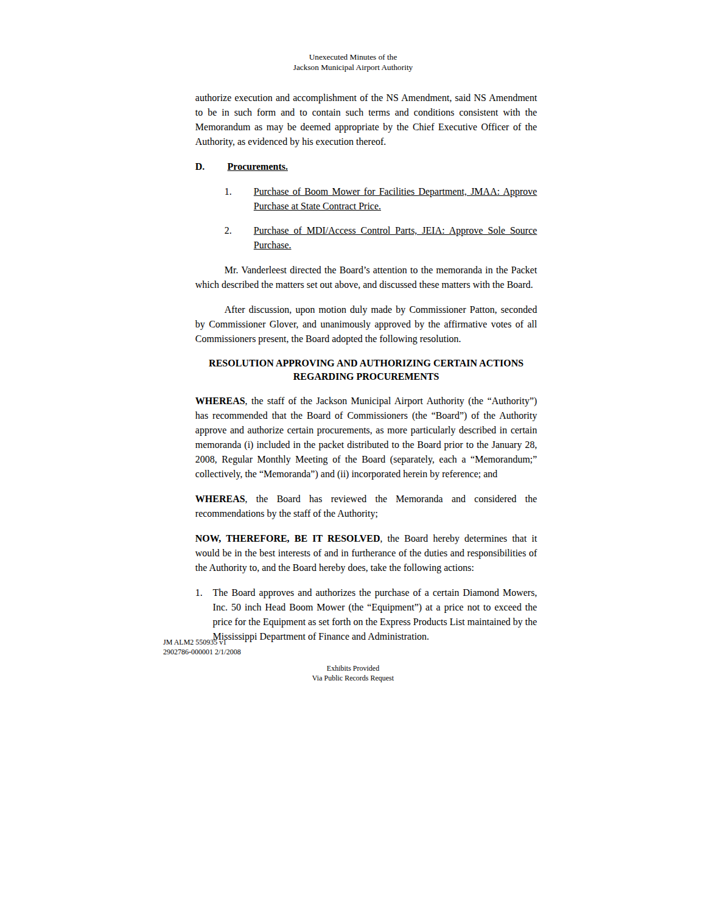Unexecuted Minutes of the
Jackson Municipal Airport Authority
authorize execution and accomplishment of the NS Amendment, said NS Amendment to be in such form and to contain such terms and conditions consistent with the Memorandum as may be deemed appropriate by the Chief Executive Officer of the Authority, as evidenced by his execution thereof.
D. Procurements.
1. Purchase of Boom Mower for Facilities Department, JMAA: Approve Purchase at State Contract Price.
2. Purchase of MDI/Access Control Parts, JEIA: Approve Sole Source Purchase.
Mr. Vanderleest directed the Board’s attention to the memoranda in the Packet which described the matters set out above, and discussed these matters with the Board.
After discussion, upon motion duly made by Commissioner Patton, seconded by Commissioner Glover, and unanimously approved by the affirmative votes of all Commissioners present, the Board adopted the following resolution.
RESOLUTION APPROVING AND AUTHORIZING CERTAIN ACTIONS REGARDING PROCUREMENTS
WHEREAS, the staff of the Jackson Municipal Airport Authority (the “Authority”) has recommended that the Board of Commissioners (the “Board”) of the Authority approve and authorize certain procurements, as more particularly described in certain memoranda (i) included in the packet distributed to the Board prior to the January 28, 2008, Regular Monthly Meeting of the Board (separately, each a “Memorandum;” collectively, the “Memoranda”) and (ii) incorporated herein by reference; and
WHEREAS, the Board has reviewed the Memoranda and considered the recommendations by the staff of the Authority;
NOW, THEREFORE, BE IT RESOLVED, the Board hereby determines that it would be in the best interests of and in furtherance of the duties and responsibilities of the Authority to, and the Board hereby does, take the following actions:
1. The Board approves and authorizes the purchase of a certain Diamond Mowers, Inc. 50 inch Head Boom Mower (the “Equipment”) at a price not to exceed the price for the Equipment as set forth on the Express Products List maintained by the Mississippi Department of Finance and Administration.
JM ALM2 550935 v1
2902786-000001 2/1/2008
Exhibits Provided
Via Public Records Request